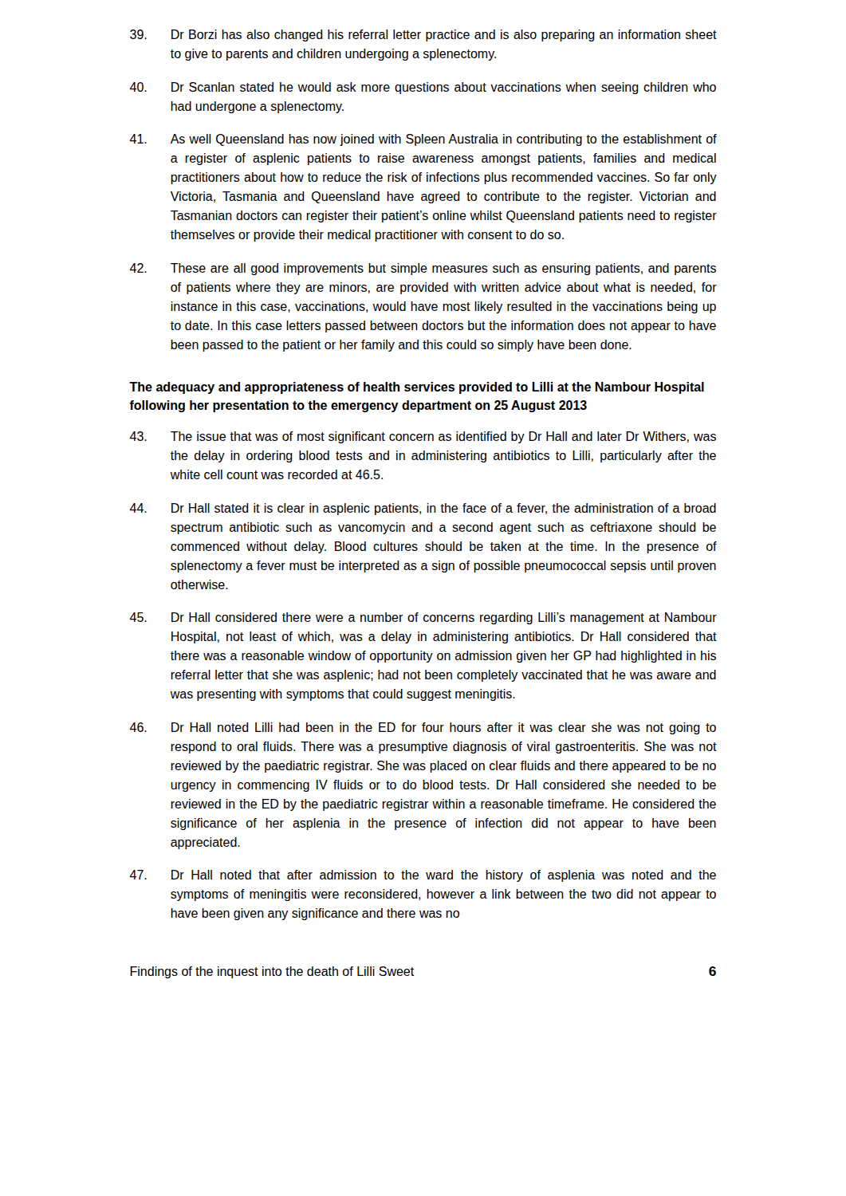39. Dr Borzi has also changed his referral letter practice and is also preparing an information sheet to give to parents and children undergoing a splenectomy.
40. Dr Scanlan stated he would ask more questions about vaccinations when seeing children who had undergone a splenectomy.
41. As well Queensland has now joined with Spleen Australia in contributing to the establishment of a register of asplenic patients to raise awareness amongst patients, families and medical practitioners about how to reduce the risk of infections plus recommended vaccines. So far only Victoria, Tasmania and Queensland have agreed to contribute to the register. Victorian and Tasmanian doctors can register their patient’s online whilst Queensland patients need to register themselves or provide their medical practitioner with consent to do so.
42. These are all good improvements but simple measures such as ensuring patients, and parents of patients where they are minors, are provided with written advice about what is needed, for instance in this case, vaccinations, would have most likely resulted in the vaccinations being up to date. In this case letters passed between doctors but the information does not appear to have been passed to the patient or her family and this could so simply have been done.
The adequacy and appropriateness of health services provided to Lilli at the Nambour Hospital following her presentation to the emergency department on 25 August 2013
43. The issue that was of most significant concern as identified by Dr Hall and later Dr Withers, was the delay in ordering blood tests and in administering antibiotics to Lilli, particularly after the white cell count was recorded at 46.5.
44. Dr Hall stated it is clear in asplenic patients, in the face of a fever, the administration of a broad spectrum antibiotic such as vancomycin and a second agent such as ceftriaxone should be commenced without delay. Blood cultures should be taken at the time. In the presence of splenectomy a fever must be interpreted as a sign of possible pneumococcal sepsis until proven otherwise.
45. Dr Hall considered there were a number of concerns regarding Lilli’s management at Nambour Hospital, not least of which, was a delay in administering antibiotics. Dr Hall considered that there was a reasonable window of opportunity on admission given her GP had highlighted in his referral letter that she was asplenic; had not been completely vaccinated that he was aware and was presenting with symptoms that could suggest meningitis.
46. Dr Hall noted Lilli had been in the ED for four hours after it was clear she was not going to respond to oral fluids. There was a presumptive diagnosis of viral gastroenteritis. She was not reviewed by the paediatric registrar. She was placed on clear fluids and there appeared to be no urgency in commencing IV fluids or to do blood tests. Dr Hall considered she needed to be reviewed in the ED by the paediatric registrar within a reasonable timeframe. He considered the significance of her asplenia in the presence of infection did not appear to have been appreciated.
47. Dr Hall noted that after admission to the ward the history of asplenia was noted and the symptoms of meningitis were reconsidered, however a link between the two did not appear to have been given any significance and there was no
Findings of the inquest into the death of Lilli Sweet 6